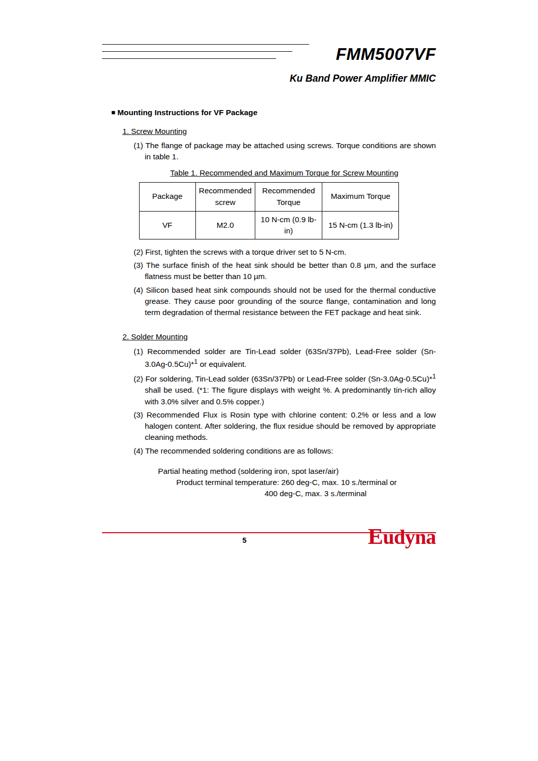FMM5007VF
Ku Band Power Amplifier MMIC
■Mounting Instructions for VF Package
1. Screw Mounting
(1) The flange of package may be attached using screws. Torque conditions are shown in table 1.
Table 1. Recommended and Maximum Torque for Screw Mounting
| Package | Recommended screw | Recommended Torque | Maximum Torque |
| --- | --- | --- | --- |
| VF | M2.0 | 10 N-cm (0.9 lb-in) | 15 N-cm (1.3 lb-in) |
(2) First, tighten the screws with a torque driver set to 5 N-cm.
(3) The surface finish of the heat sink should be better than 0.8 µm, and the surface flatness must be better than 10 µm.
(4) Silicon based heat sink compounds should not be used for the thermal conductive grease. They cause poor grounding of the source flange, contamination and long term degradation of thermal resistance between the FET package and heat sink.
2. Solder Mounting
(1) Recommended solder are Tin-Lead solder (63Sn/37Pb), Lead-Free solder (Sn-3.0Ag-0.5Cu)*1 or equivalent.
(2) For soldering, Tin-Lead solder (63Sn/37Pb) or Lead-Free solder (Sn-3.0Ag-0.5Cu)*1 shall be used. (*1: The figure displays with weight %. A predominantly tin-rich alloy with 3.0% silver and 0.5% copper.)
(3) Recommended Flux is Rosin type with chlorine content: 0.2% or less and a low halogen content. After soldering, the flux residue should be removed by appropriate cleaning methods.
(4) The recommended soldering conditions are as follows:
Partial heating method (soldering iron, spot laser/air)
Product terminal temperature: 260 deg-C, max. 10 s./terminal or
400 deg-C, max. 3 s./terminal
5 Eudyna